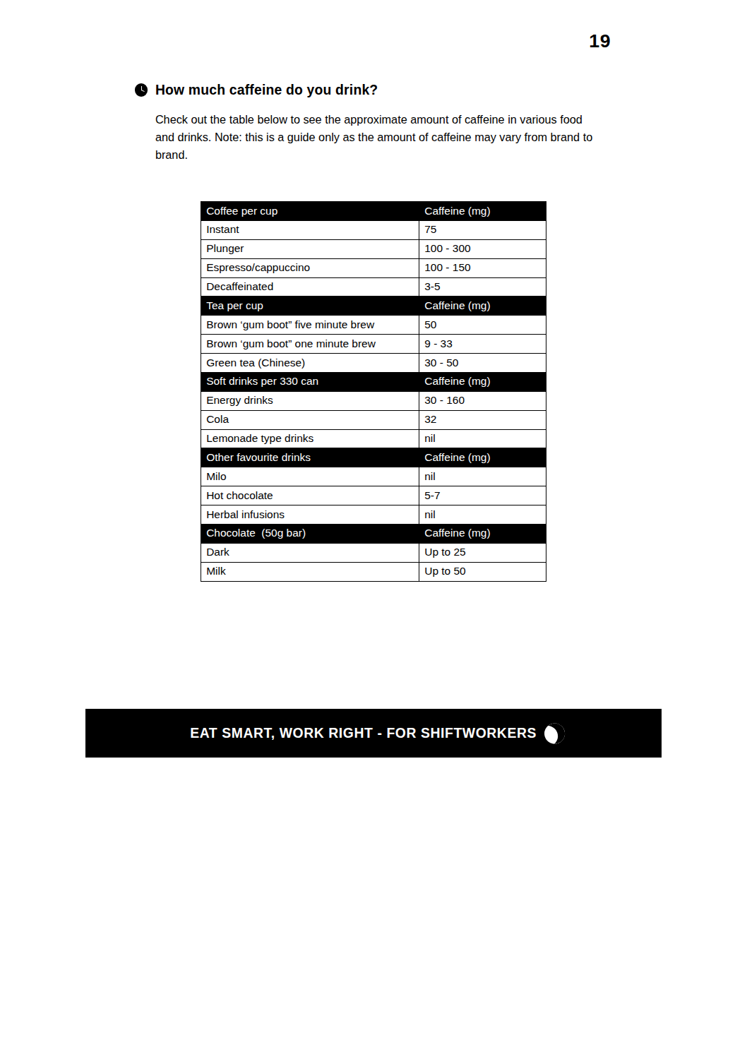19
How much caffeine do you drink?
Check out the table below to see the approximate amount of caffeine in various food and drinks. Note: this is a guide only as the amount of caffeine may vary from brand to brand.
| Coffee per cup | Caffeine (mg) |
| Instant | 75 |
| Plunger | 100 - 300 |
| Espresso/cappuccino | 100 - 150 |
| Decaffeinated | 3-5 |
| Tea per cup | Caffeine (mg) |
| Brown ‘gum boot” five minute brew | 50 |
| Brown ‘gum boot” one minute brew | 9 - 33 |
| Green tea (Chinese) | 30 - 50 |
| Soft drinks per 330 can | Caffeine (mg) |
| Energy drinks | 30 - 160 |
| Cola | 32 |
| Lemonade type drinks | nil |
| Other favourite drinks | Caffeine (mg) |
| Milo | nil |
| Hot chocolate | 5-7 |
| Herbal infusions | nil |
| Chocolate (50g bar) | Caffeine (mg) |
| Dark | Up to 25 |
| Milk | Up to 50 |
EAT SMART, WORK RIGHT - FOR SHIFTWORKERS